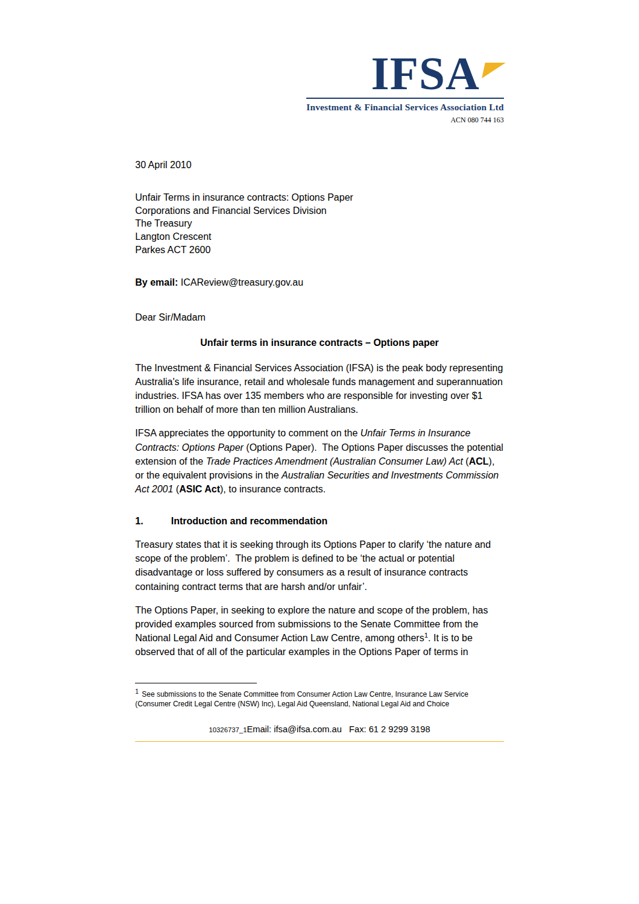IFSA
Investment & Financial Services Association Ltd
ACN 080 744 163
30 April 2010
Unfair Terms in insurance contracts: Options Paper
Corporations and Financial Services Division
The Treasury
Langton Crescent
Parkes ACT 2600
By email: ICAReview@treasury.gov.au
Dear Sir/Madam
Unfair terms in insurance contracts – Options paper
The Investment & Financial Services Association (IFSA) is the peak body representing Australia's life insurance, retail and wholesale funds management and superannuation industries. IFSA has over 135 members who are responsible for investing over $1 trillion on behalf of more than ten million Australians.
IFSA appreciates the opportunity to comment on the Unfair Terms in Insurance Contracts: Options Paper (Options Paper). The Options Paper discusses the potential extension of the Trade Practices Amendment (Australian Consumer Law) Act (ACL), or the equivalent provisions in the Australian Securities and Investments Commission Act 2001 (ASIC Act), to insurance contracts.
1. Introduction and recommendation
Treasury states that it is seeking through its Options Paper to clarify ‘the nature and scope of the problem’. The problem is defined to be ‘the actual or potential disadvantage or loss suffered by consumers as a result of insurance contracts containing contract terms that are harsh and/or unfair’.
The Options Paper, in seeking to explore the nature and scope of the problem, has provided examples sourced from submissions to the Senate Committee from the National Legal Aid and Consumer Action Law Centre, among others1. It is to be observed that of all of the particular examples in the Options Paper of terms in
1 See submissions to the Senate Committee from Consumer Action Law Centre, Insurance Law Service (Consumer Credit Legal Centre (NSW) Inc), Legal Aid Queensland, National Legal Aid and Choice
10326737_1 Email: ifsa@ifsa.com.au Fax: 61 2 9299 3198